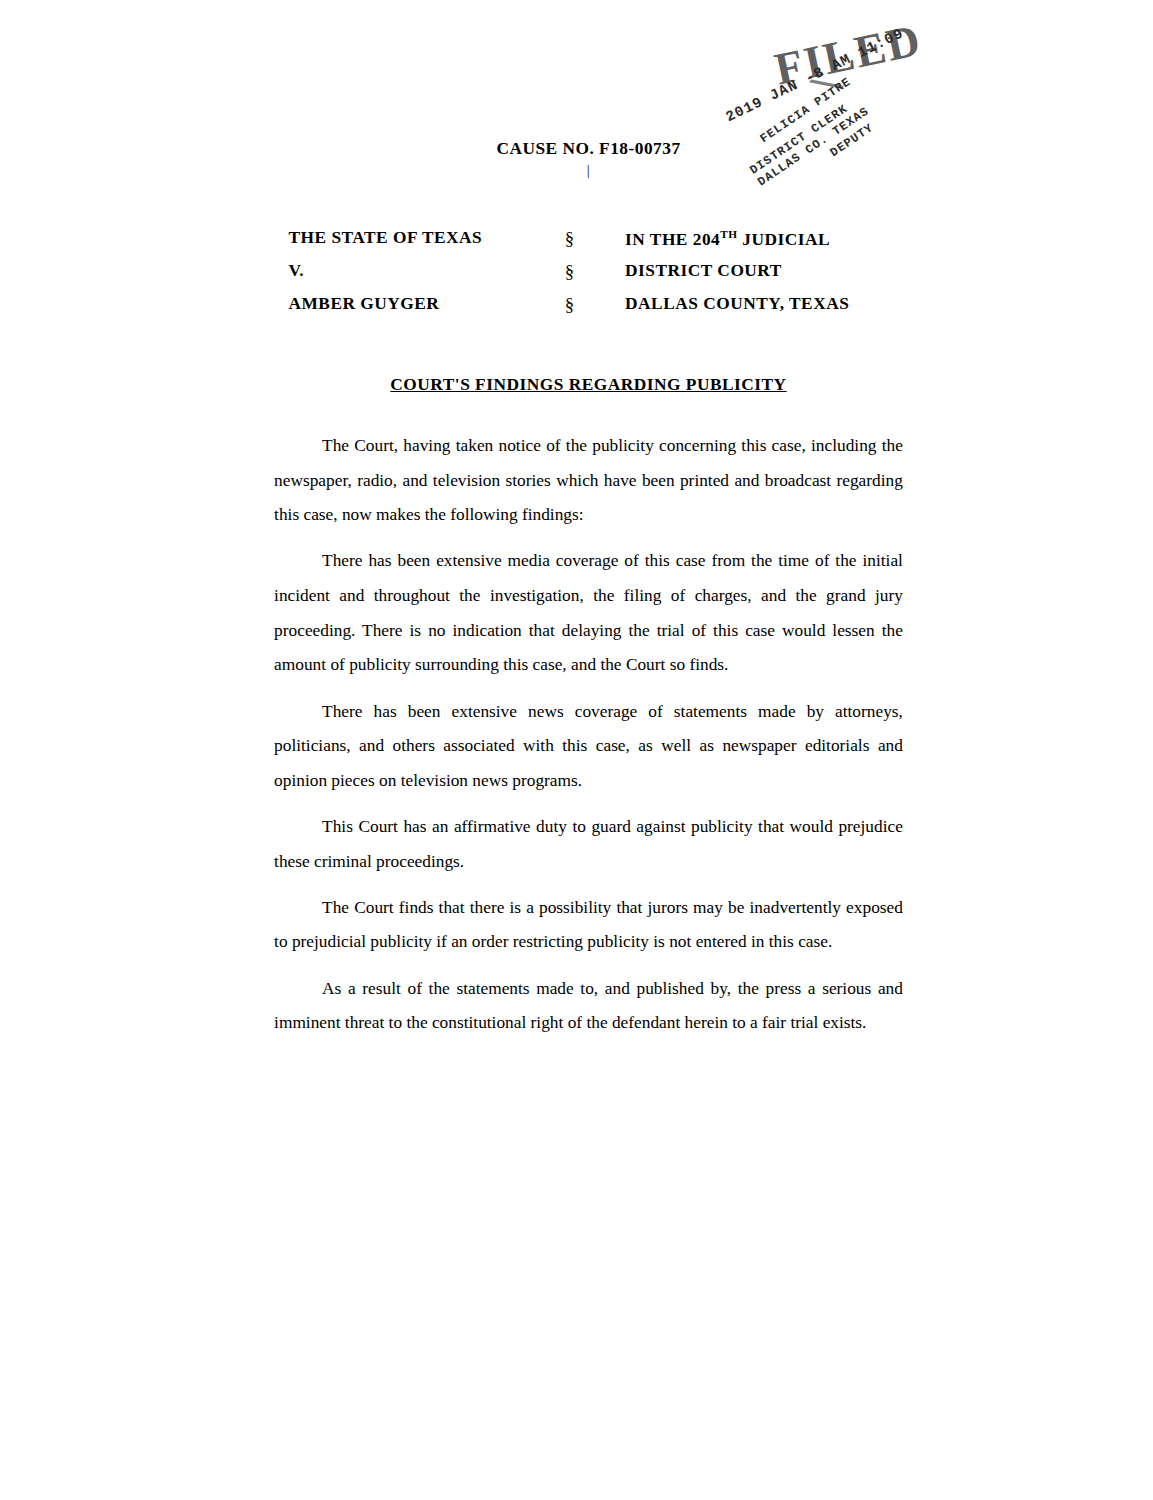FILED \ 2019 JAN -8 AM 11:09 FELICIA PITRE DISTRICT CLERK
DALLAS CO. TEXAS DEPUTY
CAUSE NO. F18-00737 |
| THE STATE OF TEXAS | § | IN THE 204 TH JUDICIAL |
| V. | § | DISTRICT COURT |
| AMBER GUYGER | § | DALLAS COUNTY, TEXAS |
COURT'S FINDINGS REGARDING PUBLICITY
The Court, having taken notice of the publicity concerning this case, including the newspaper, radio, and television stories which have been printed and broadcast regarding this case, now makes the following findings:
There has been extensive media coverage of this case from the time of the initial incident and throughout the investigation, the filing of charges, and the grand jury proceeding. There is no indication that delaying the trial of this case would lessen the amount of publicity surrounding this case, and the Court so finds.
There has been extensive news coverage of statements made by attorneys, politicians, and others associated with this case, as well as newspaper editorials and opinion pieces on television news programs.
This Court has an affirmative duty to guard against publicity that would prejudice these criminal proceedings.
The Court finds that there is a possibility that jurors may be inadvertently exposed to prejudicial publicity if an order restricting publicity is not entered in this case.
As a result of the statements made to, and published by, the press a serious and imminent threat to the constitutional right of the defendant herein to a fair trial exists.